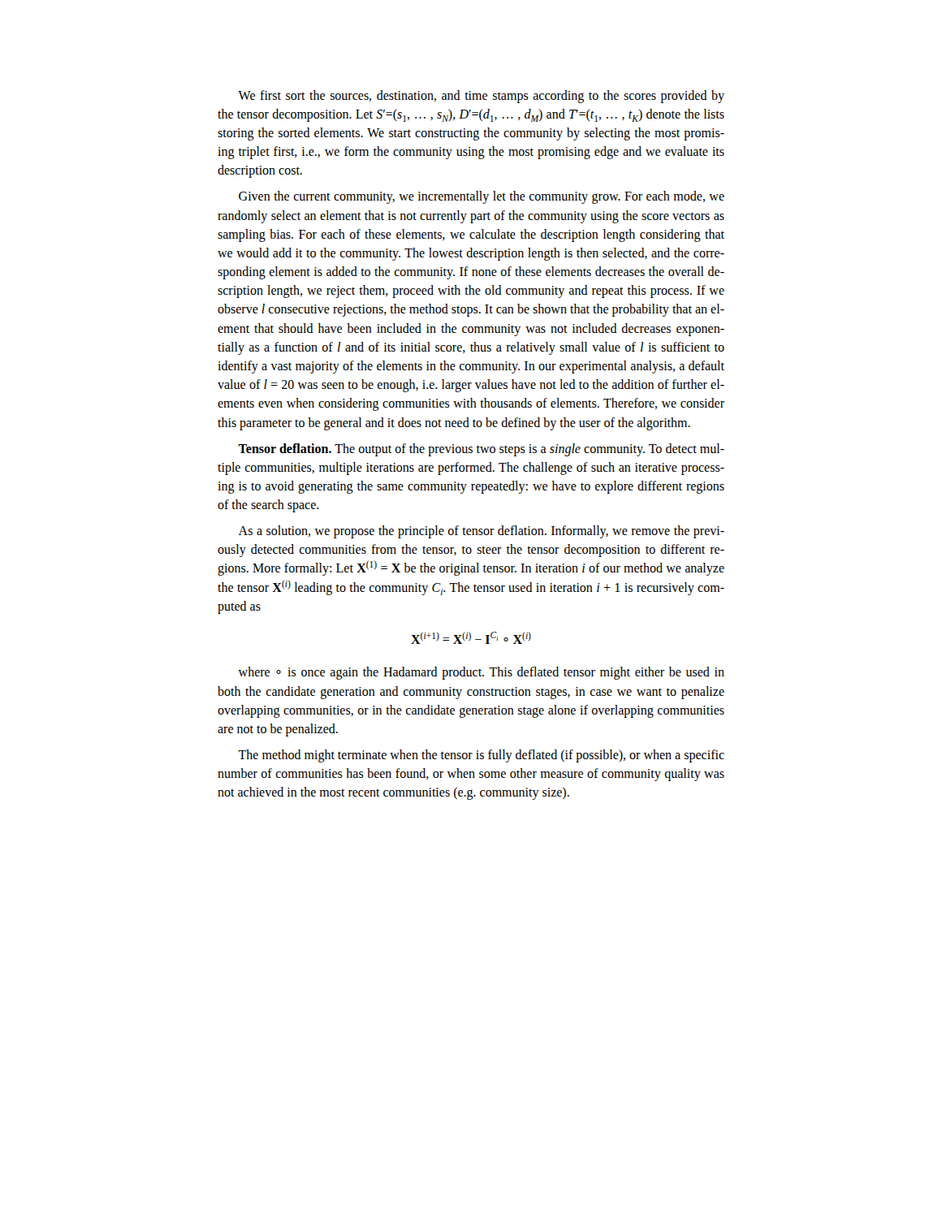We first sort the sources, destination, and time stamps according to the scores provided by the tensor decomposition. Let S′=(s1, … , sN), D′=(d1, … , dM) and T′=(t1, … , tK) denote the lists storing the sorted elements. We start constructing the community by selecting the most promising triplet first, i.e., we form the community using the most promising edge and we evaluate its description cost.
Given the current community, we incrementally let the community grow. For each mode, we randomly select an element that is not currently part of the community using the score vectors as sampling bias. For each of these elements, we calculate the description length considering that we would add it to the community. The lowest description length is then selected, and the corresponding element is added to the community. If none of these elements decreases the overall description length, we reject them, proceed with the old community and repeat this process. If we observe l consecutive rejections, the method stops. It can be shown that the probability that an element that should have been included in the community was not included decreases exponentially as a function of l and of its initial score, thus a relatively small value of l is sufficient to identify a vast majority of the elements in the community. In our experimental analysis, a default value of l = 20 was seen to be enough, i.e. larger values have not led to the addition of further elements even when considering communities with thousands of elements. Therefore, we consider this parameter to be general and it does not need to be defined by the user of the algorithm.
Tensor deflation. The output of the previous two steps is a single community. To detect multiple communities, multiple iterations are performed. The challenge of such an iterative processing is to avoid generating the same community repeatedly: we have to explore different regions of the search space.
As a solution, we propose the principle of tensor deflation. Informally, we remove the previously detected communities from the tensor, to steer the tensor decomposition to different regions. More formally: Let X(1) = X be the original tensor. In iteration i of our method we analyze the tensor X(i) leading to the community Ci. The tensor used in iteration i + 1 is recursively computed as
X(i+1) = X(i) − ICi ∘ X(i)
where ∘ is once again the Hadamard product. This deflated tensor might either be used in both the candidate generation and community construction stages, in case we want to penalize overlapping communities, or in the candidate generation stage alone if overlapping communities are not to be penalized.
The method might terminate when the tensor is fully deflated (if possible), or when a specific number of communities has been found, or when some other measure of community quality was not achieved in the most recent communities (e.g. community size).